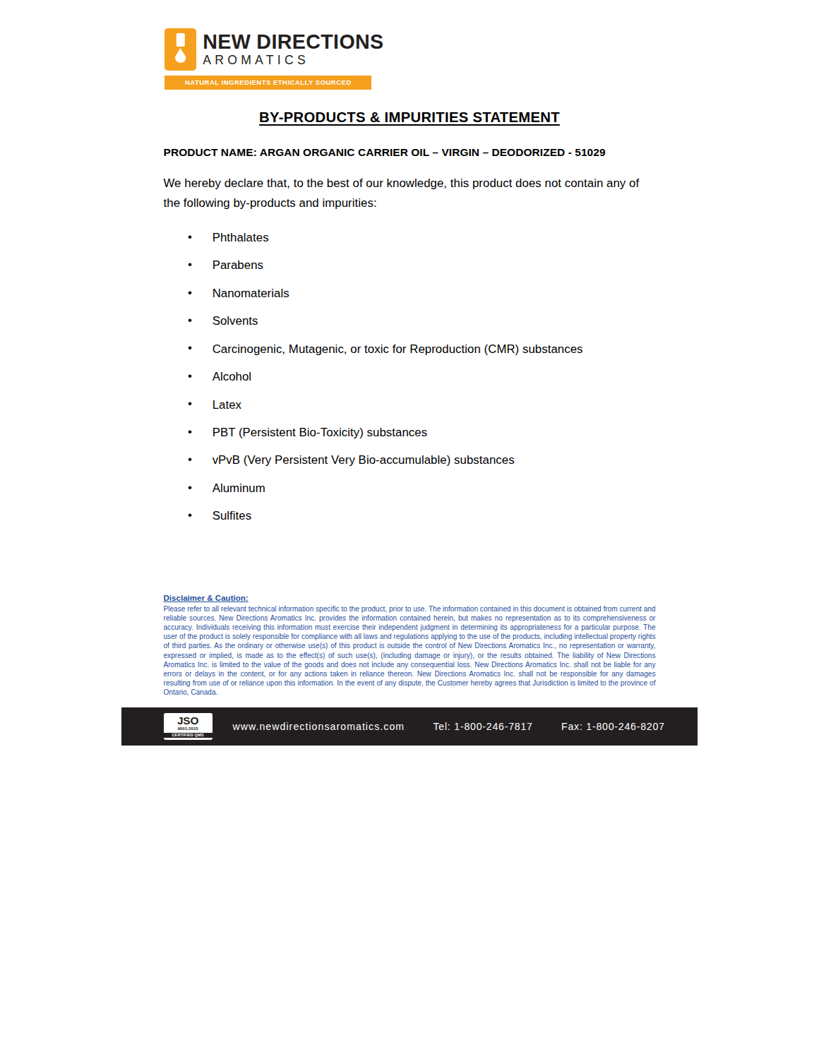NEW DIRECTIONS
AROMATICS
NATURAL INGREDIENTS ETHICALLY SOURCED
BY-PRODUCTS & IMPURITIES STATEMENT
PRODUCT NAME: ARGAN ORGANIC CARRIER OIL – VIRGIN – DEODORIZED - 51029
We hereby declare that, to the best of our knowledge, this product does not contain any of the following by-products and impurities:
Phthalates
Parabens
Nanomaterials
Solvents
Carcinogenic, Mutagenic, or toxic for Reproduction (CMR) substances
Alcohol
Latex
PBT (Persistent Bio-Toxicity) substances
vPvB (Very Persistent Very Bio-accumulable) substances
Aluminum
Sulfites
Disclaimer & Caution:
Please refer to all relevant technical information specific to the product, prior to use. The information contained in this document is obtained from current and reliable sources. New Directions Aromatics Inc. provides the information contained herein, but makes no representation as to its comprehensiveness or accuracy. Individuals receiving this information must exercise their independent judgment in determining its appropriateness for a particular purpose. The user of the product is solely responsible for compliance with all laws and regulations applying to the use of the products, including intellectual property rights of third parties. As the ordinary or otherwise use(s) of this product is outside the control of New Directions Aromatics Inc., no representation or warranty, expressed or implied, is made as to the effect(s) of such use(s), (including damage or injury), or the results obtained. The liability of New Directions Aromatics Inc. is limited to the value of the goods and does not include any consequential loss. New Directions Aromatics Inc. shall not be liable for any errors or delays in the content, or for any actions taken in reliance thereon. New Directions Aromatics Inc. shall not be responsible for any damages resulting from use of or reliance upon this information. In the event of any dispute, the Customer hereby agrees that Jurisdiction is limited to the province of Ontario, Canada.
JSO
9001:2015
CERTIFIED QMS
www.newdirectionsaromatics.com Tel: 1-800-246-7817 Fax: 1-800-246-8207